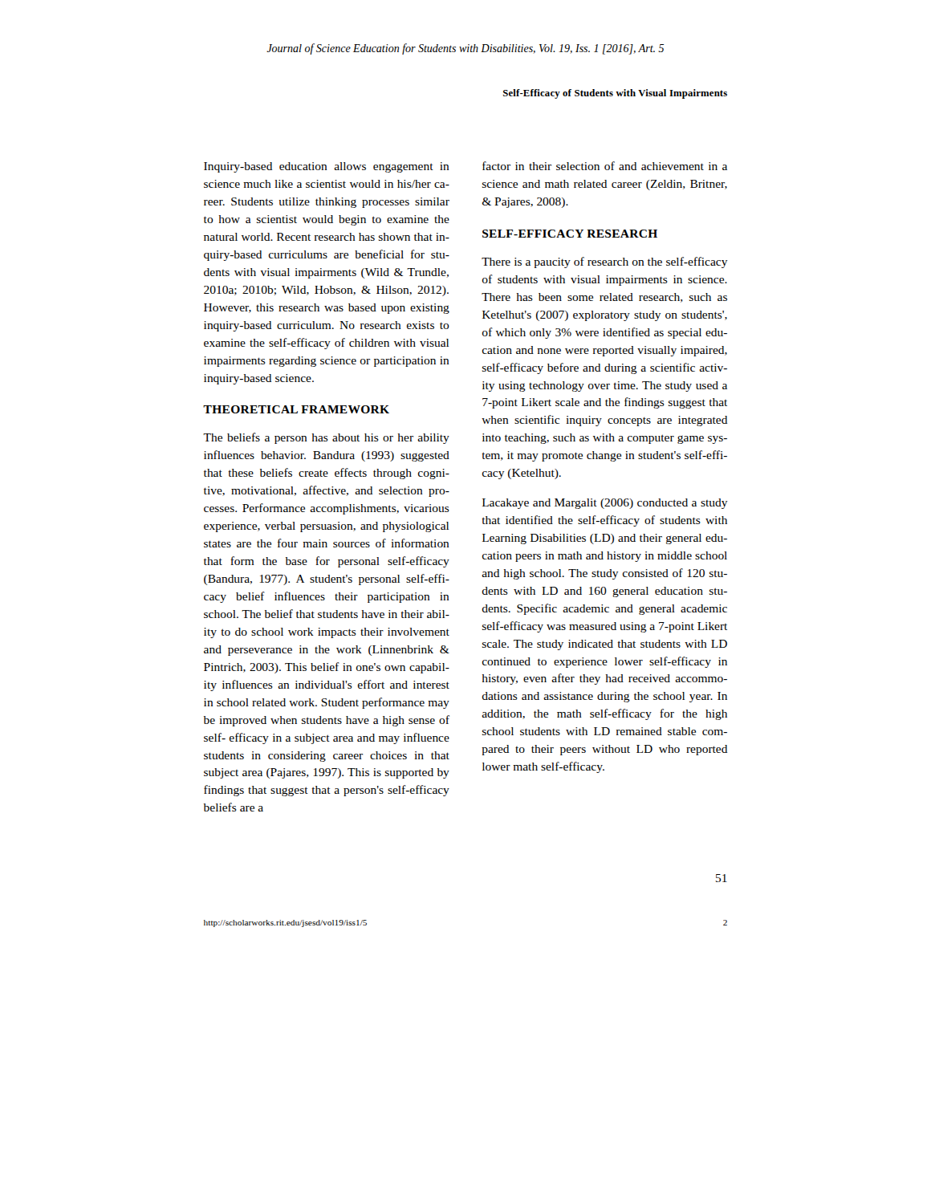Journal of Science Education for Students with Disabilities, Vol. 19, Iss. 1 [2016], Art. 5
Self-Efficacy of Students with Visual Impairments
Inquiry-based education allows engagement in science much like a scientist would in his/her career. Students utilize thinking processes similar to how a scientist would begin to examine the natural world. Recent research has shown that inquiry-based curriculums are beneficial for students with visual impairments (Wild & Trundle, 2010a; 2010b; Wild, Hobson, & Hilson, 2012). However, this research was based upon existing inquiry-based curriculum. No research exists to examine the self-efficacy of children with visual impairments regarding science or participation in inquiry-based science.
THEORETICAL FRAMEWORK
The beliefs a person has about his or her ability influences behavior. Bandura (1993) suggested that these beliefs create effects through cognitive, motivational, affective, and selection processes. Performance accomplishments, vicarious experience, verbal persuasion, and physiological states are the four main sources of information that form the base for personal self-efficacy (Bandura, 1977). A student's personal self-efficacy belief influences their participation in school. The belief that students have in their ability to do school work impacts their involvement and perseverance in the work (Linnenbrink & Pintrich, 2003). This belief in one's own capability influences an individual's effort and interest in school related work. Student performance may be improved when students have a high sense of self- efficacy in a subject area and may influence students in considering career choices in that subject area (Pajares, 1997). This is supported by findings that suggest that a person's self-efficacy beliefs are a
factor in their selection of and achievement in a science and math related career (Zeldin, Britner, & Pajares, 2008).
SELF-EFFICACY RESEARCH
There is a paucity of research on the self-efficacy of students with visual impairments in science. There has been some related research, such as Ketelhut's (2007) exploratory study on students', of which only 3% were identified as special education and none were reported visually impaired, self-efficacy before and during a scientific activity using technology over time. The study used a 7-point Likert scale and the findings suggest that when scientific inquiry concepts are integrated into teaching, such as with a computer game system, it may promote change in student's self-efficacy (Ketelhut).
Lacakaye and Margalit (2006) conducted a study that identified the self-efficacy of students with Learning Disabilities (LD) and their general education peers in math and history in middle school and high school. The study consisted of 120 students with LD and 160 general education students. Specific academic and general academic self-efficacy was measured using a 7-point Likert scale. The study indicated that students with LD continued to experience lower self-efficacy in history, even after they had received accommodations and assistance during the school year. In addition, the math self-efficacy for the high school students with LD remained stable compared to their peers without LD who reported lower math self-efficacy.
51
http://scholarworks.rit.edu/jsesd/vol19/iss1/5 2